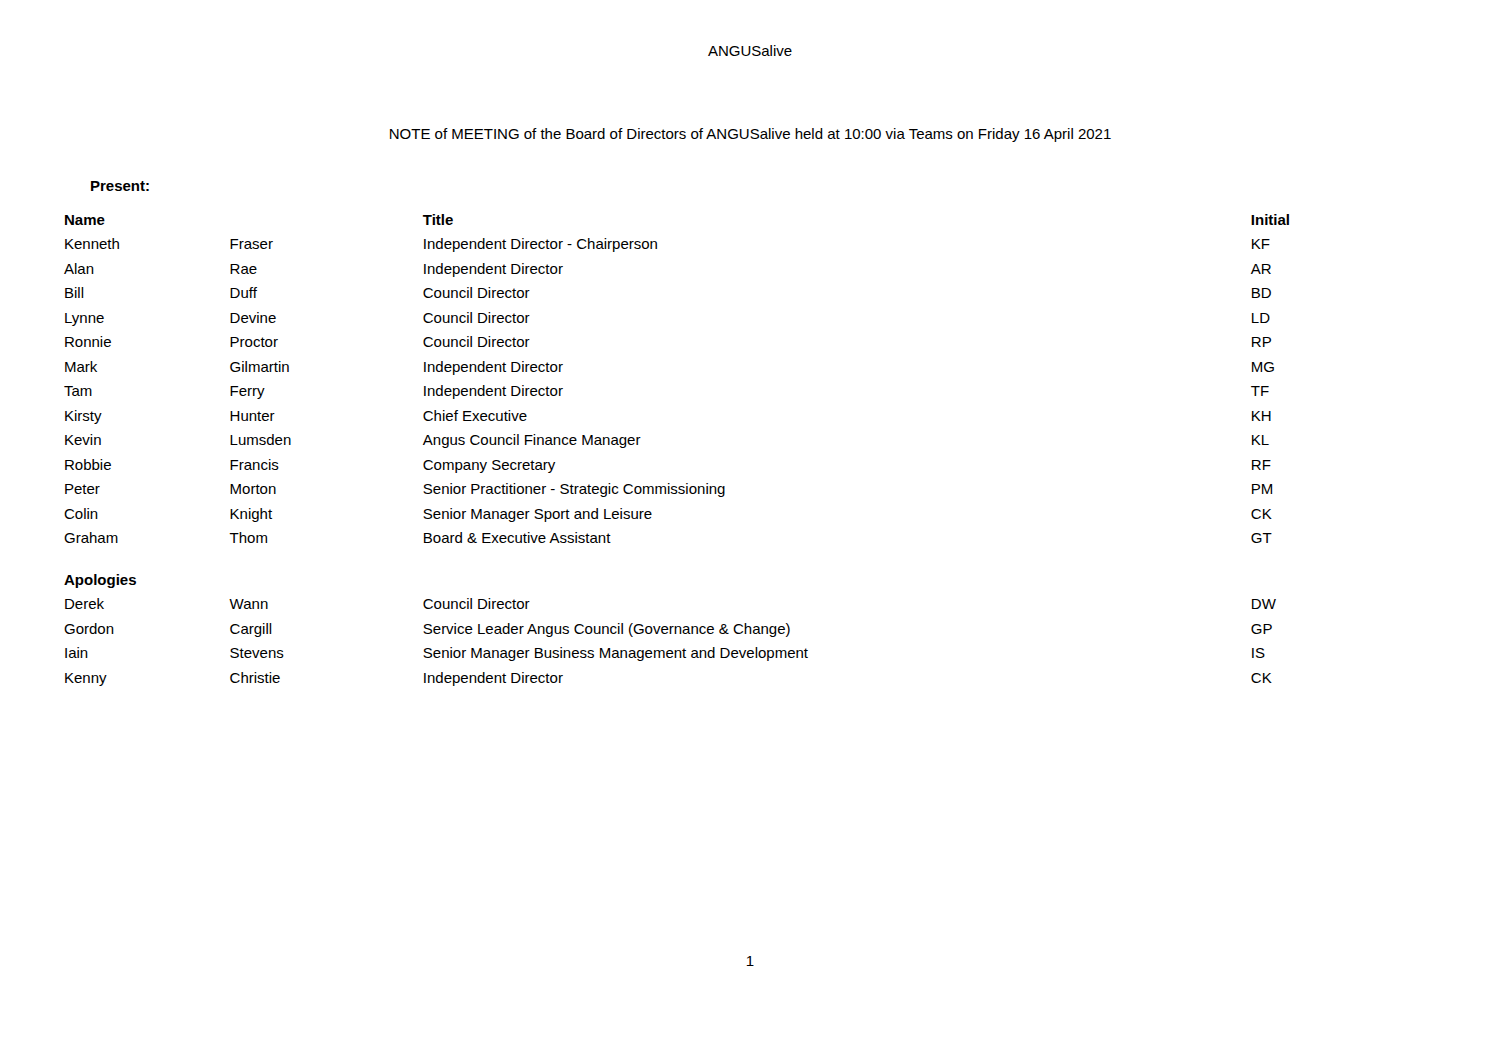ANGUSalive
NOTE of MEETING of the Board of Directors of ANGUSalive held at 10:00 via Teams on Friday 16 April 2021
Present:
| Name | | Title | Initial |
| --- | --- | --- | --- |
| Kenneth | Fraser | Independent Director - Chairperson | KF |
| Alan | Rae | Independent Director | AR |
| Bill | Duff | Council Director | BD |
| Lynne | Devine | Council Director | LD |
| Ronnie | Proctor | Council Director | RP |
| Mark | Gilmartin | Independent Director | MG |
| Tam | Ferry | Independent Director | TF |
| Kirsty | Hunter | Chief Executive | KH |
| Kevin | Lumsden | Angus Council Finance Manager | KL |
| Robbie | Francis | Company Secretary | RF |
| Peter | Morton | Senior Practitioner - Strategic Commissioning | PM |
| Colin | Knight | Senior Manager Sport and Leisure | CK |
| Graham | Thom | Board & Executive Assistant | GT |
| Apologies |
| Derek | Wann | Council Director | DW |
| Gordon | Cargill | Service Leader Angus Council (Governance & Change) | GP |
| Iain | Stevens | Senior Manager Business Management and Development | IS |
| Kenny | Christie | Independent Director | CK |
1